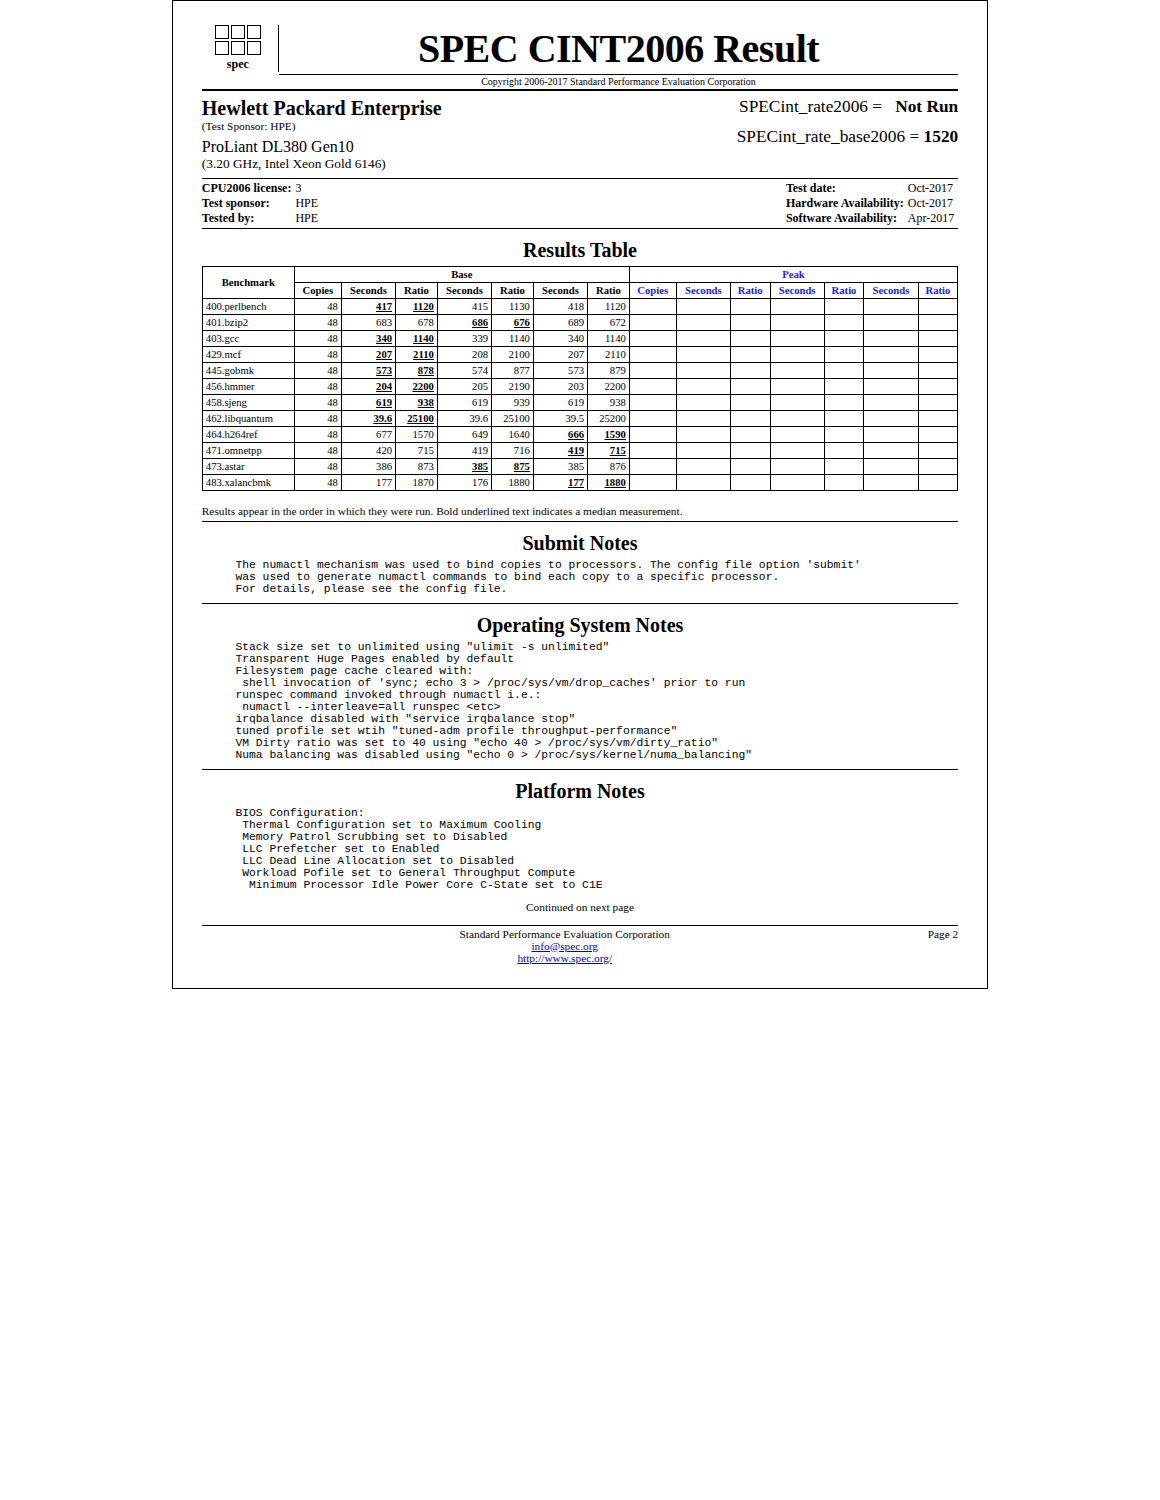spec
SPEC CINT2006 Result
Copyright 2006-2017 Standard Performance Evaluation Corporation
Hewlett Packard Enterprise
(Test Sponsor: HPE)
ProLiant DL380 Gen10
(3.20 GHz, Intel Xeon Gold 6146)
SPECint_rate2006 = Not Run
SPECint_rate_base2006 = 1520
| CPU2006 license: | 3 |
| Test sponsor: | HPE |
| Tested by: | HPE |
| Test date: | Oct-2017 |
| Hardware Availability: | Oct-2017 |
| Software Availability: | Apr-2017 |
Results Table
| Benchmark | Base | Peak |
| --- | --- | --- |
| Copies | Seconds | Ratio | Seconds | Ratio | Seconds | Ratio | Copies | Seconds | Ratio | Seconds | Ratio | Seconds | Ratio |
| 400.perlbench | 48 | 417 | 1120 | 415 | 1130 | 418 | 1120 | | | | | | | |
| 401.bzip2 | 48 | 683 | 678 | 686 | 676 | 689 | 672 | | | | | | | |
| 403.gcc | 48 | 340 | 1140 | 339 | 1140 | 340 | 1140 | | | | | | | |
| 429.mcf | 48 | 207 | 2110 | 208 | 2100 | 207 | 2110 | | | | | | | |
| 445.gobmk | 48 | 573 | 878 | 574 | 877 | 573 | 879 | | | | | | | |
| 456.hmmer | 48 | 204 | 2200 | 205 | 2190 | 203 | 2200 | | | | | | | |
| 458.sjeng | 48 | 619 | 938 | 619 | 939 | 619 | 938 | | | | | | | |
| 462.libquantum | 48 | 39.6 | 25100 | 39.6 | 25100 | 39.5 | 25200 | | | | | | | |
| 464.h264ref | 48 | 677 | 1570 | 649 | 1640 | 666 | 1590 | | | | | | | |
| 471.omnetpp | 48 | 420 | 715 | 419 | 716 | 419 | 715 | | | | | | | |
| 473.astar | 48 | 386 | 873 | 385 | 875 | 385 | 876 | | | | | | | |
| 483.xalancbmk | 48 | 177 | 1870 | 176 | 1880 | 177 | 1880 | | | | | | | |
Results appear in the order in which they were run. Bold underlined text indicates a median measurement.
Submit Notes
The numactl mechanism was used to bind copies to processors. The config file option 'submit'
was used to generate numactl commands to bind each copy to a specific processor.
For details, please see the config file.
Operating System Notes
Stack size set to unlimited using "ulimit -s unlimited"
Transparent Huge Pages enabled by default
Filesystem page cache cleared with:
 shell invocation of 'sync; echo 3 > /proc/sys/vm/drop_caches' prior to run
runspec command invoked through numactl i.e.:
 numactl --interleave=all runspec <etc>
irqbalance disabled with "service irqbalance stop"
tuned profile set wtih "tuned-adm profile throughput-performance"
VM Dirty ratio was set to 40 using "echo 40 > /proc/sys/vm/dirty_ratio"
Numa balancing was disabled using "echo 0 > /proc/sys/kernel/numa_balancing"
Platform Notes
BIOS Configuration:
 Thermal Configuration set to Maximum Cooling
 Memory Patrol Scrubbing set to Disabled
 LLC Prefetcher set to Enabled
 LLC Dead Line Allocation set to Disabled
 Workload Pofile set to General Throughput Compute
  Minimum Processor Idle Power Core C-State set to C1E
Continued on next page
Standard Performance Evaluation Corporation
info@spec.org
http://www.spec.org/
Page 2